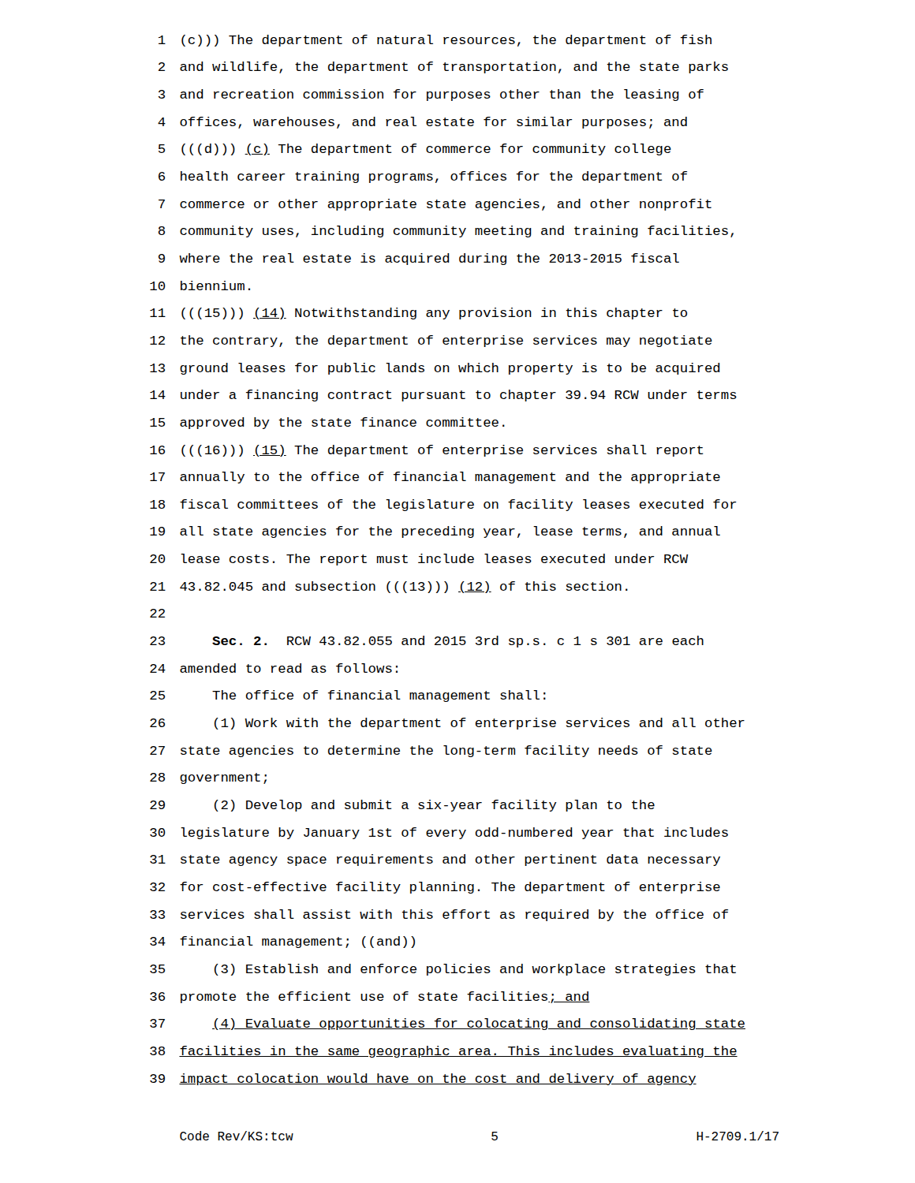(c))) The department of natural resources, the department of fish
and wildlife, the department of transportation, and the state parks
and recreation commission for purposes other than the leasing of
offices, warehouses, and real estate for similar purposes; and
(((d))) (c) The department of commerce for community college
health career training programs, offices for the department of
commerce or other appropriate state agencies, and other nonprofit
community uses, including community meeting and training facilities,
where the real estate is acquired during the 2013-2015 fiscal
biennium.
(((15))) (14) Notwithstanding any provision in this chapter to
the contrary, the department of enterprise services may negotiate
ground leases for public lands on which property is to be acquired
under a financing contract pursuant to chapter 39.94 RCW under terms
approved by the state finance committee.
(((16))) (15) The department of enterprise services shall report
annually to the office of financial management and the appropriate
fiscal committees of the legislature on facility leases executed for
all state agencies for the preceding year, lease terms, and annual
lease costs. The report must include leases executed under RCW
43.82.045 and subsection (((13))) (12) of this section.
Sec. 2. RCW 43.82.055 and 2015 3rd sp.s. c 1 s 301 are each
amended to read as follows:
The office of financial management shall:
(1) Work with the department of enterprise services and all other
state agencies to determine the long-term facility needs of state
government;
(2) Develop and submit a six-year facility plan to the
legislature by January 1st of every odd-numbered year that includes
state agency space requirements and other pertinent data necessary
for cost-effective facility planning. The department of enterprise
services shall assist with this effort as required by the office of
financial management; ((and))
(3) Establish and enforce policies and workplace strategies that
promote the efficient use of state facilities; and
(4) Evaluate opportunities for colocating and consolidating state
facilities in the same geographic area. This includes evaluating the
impact colocation would have on the cost and delivery of agency
Code Rev/KS:tcw
5
H-2709.1/17